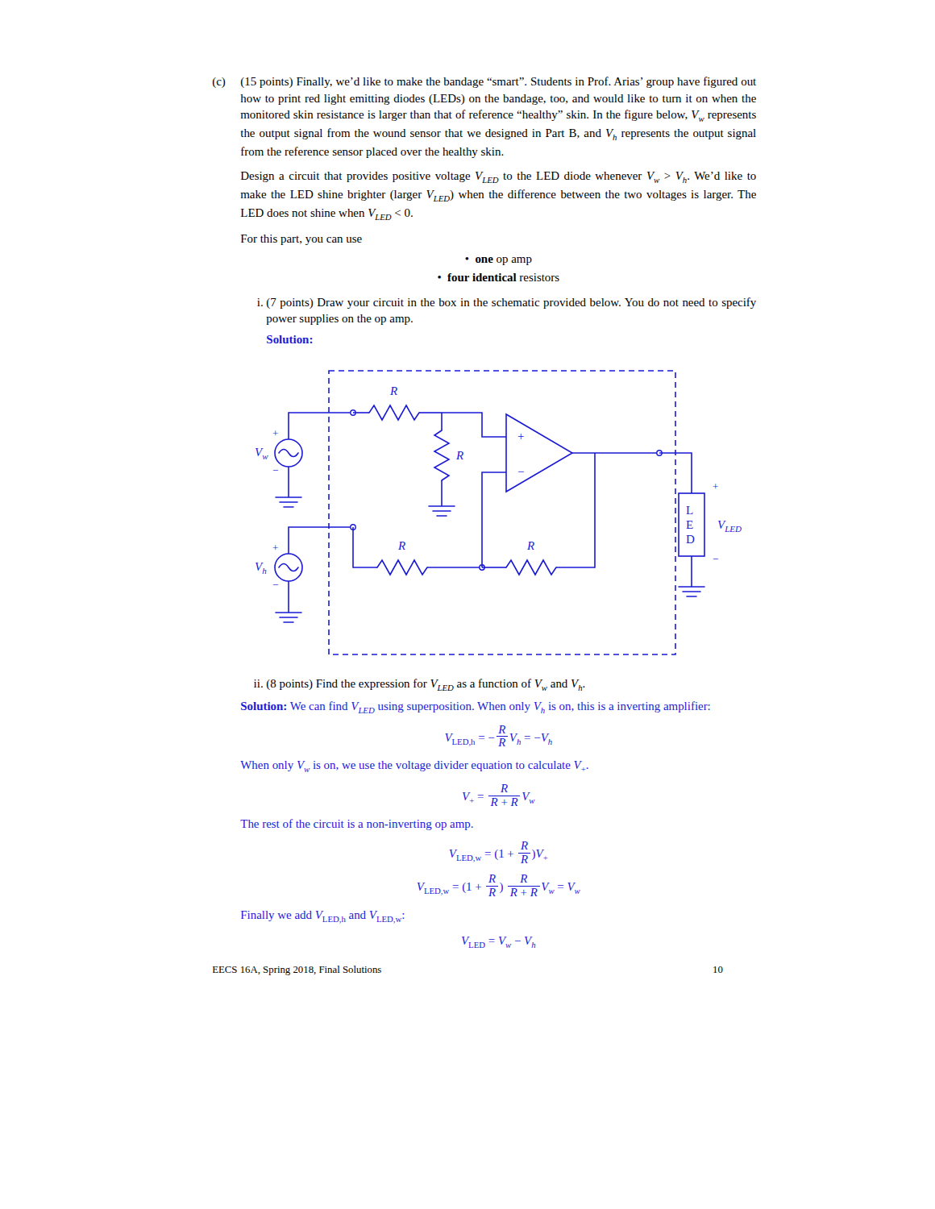(c)
(15 points) Finally, we’d like to make the bandage “smart”. Students in Prof. Arias’ group have figured out how to print red light emitting diodes (LEDs) on the bandage, too, and would like to turn it on when the monitored skin resistance is larger than that of reference “healthy” skin. In the figure below, Vw represents the output signal from the wound sensor that we designed in Part B, and Vh represents the output signal from the reference sensor placed over the healthy skin.
Design a circuit that provides positive voltage VLED to the LED diode whenever Vw > Vh. We’d like to make the LED shine brighter (larger VLED) when the difference between the two voltages is larger. The LED does not shine when VLED < 0.
For this part, you can use
one op amp
four identical resistors
i.
(7 points) Draw your circuit in the box in the schematic provided below. You do not need to specify power supplies on the op amp.
Solution:
Vw + − R R + − L E D + − VLED Vh + − R R
ii.
(8 points) Find the expression for VLED as a function of Vw and Vh.
Solution: We can find VLED using superposition. When only Vh is on, this is a inverting amplifier:
VLED,h = −RR Vh = −Vh
When only Vw is on, we use the voltage divider equation to calculate V+.
V+ = RR + R Vw
The rest of the circuit is a non-inverting op amp.
VLED,w = (1 + RR)V+
VLED,w = (1 + RR) RR + R Vw = Vw
Finally we add VLED,h and VLED,w:
VLED = Vw − Vh
EECS 16A, Spring 2018, Final Solutions
10